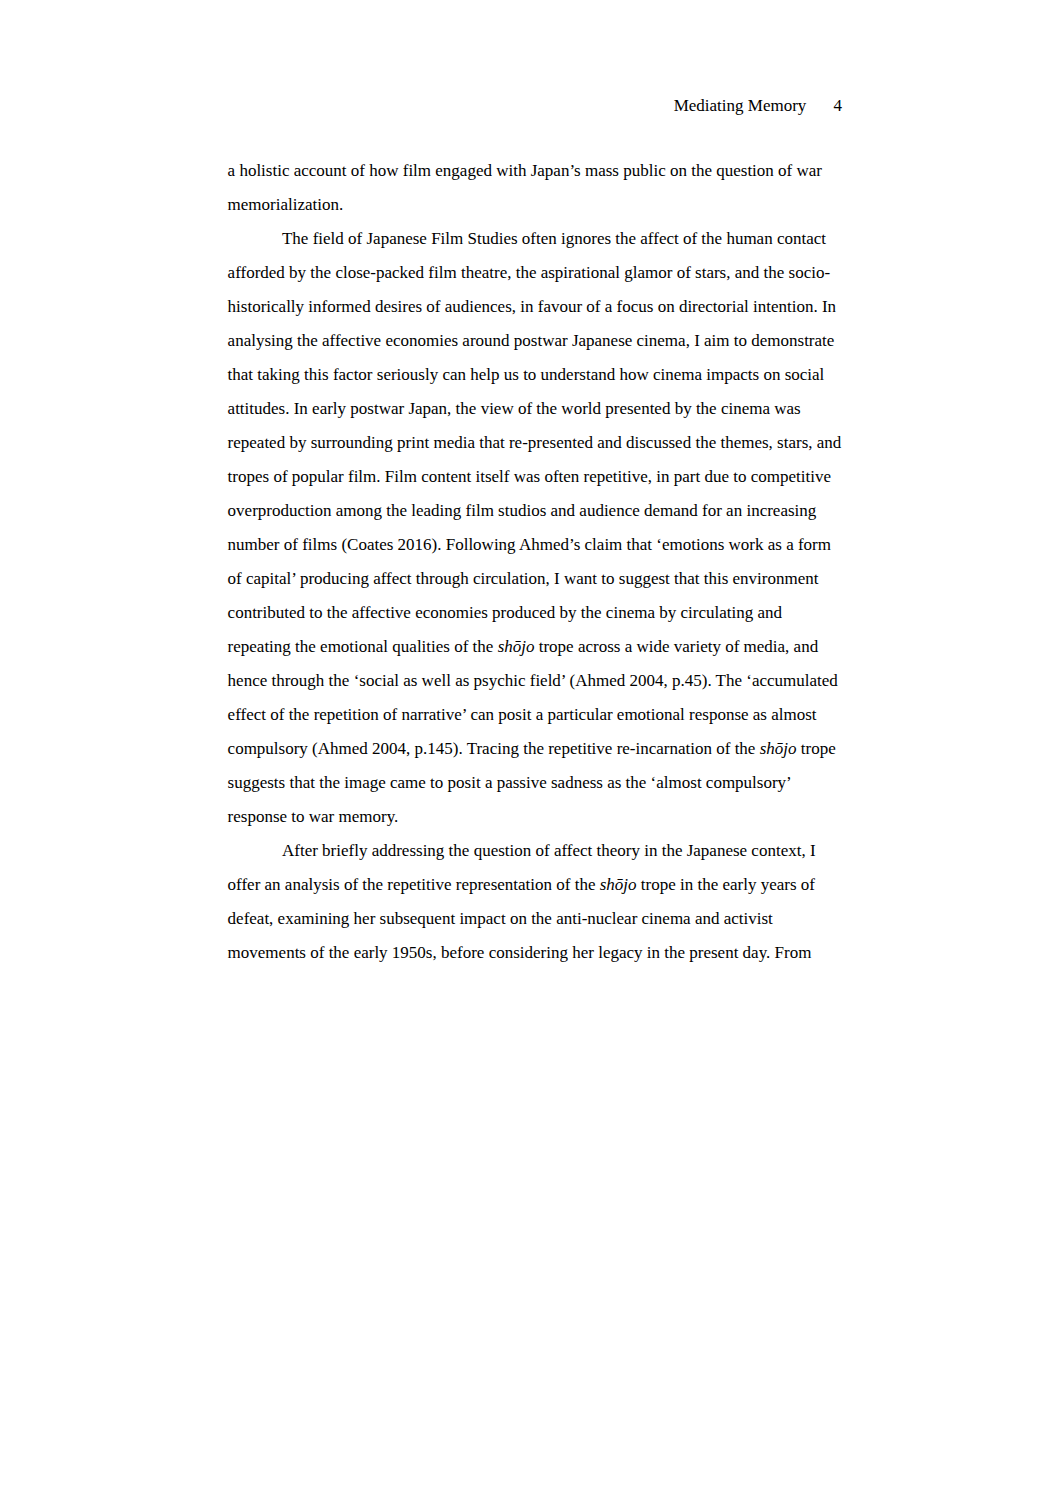Mediating Memory4
a holistic account of how film engaged with Japan’s mass public on the question of war memorialization.
The field of Japanese Film Studies often ignores the affect of the human contact afforded by the close-packed film theatre, the aspirational glamor of stars, and the socio-historically informed desires of audiences, in favour of a focus on directorial intention. In analysing the affective economies around postwar Japanese cinema, I aim to demonstrate that taking this factor seriously can help us to understand how cinema impacts on social attitudes. In early postwar Japan, the view of the world presented by the cinema was repeated by surrounding print media that re-presented and discussed the themes, stars, and tropes of popular film. Film content itself was often repetitive, in part due to competitive overproduction among the leading film studios and audience demand for an increasing number of films (Coates 2016). Following Ahmed’s claim that ‘emotions work as a form of capital’ producing affect through circulation, I want to suggest that this environment contributed to the affective economies produced by the cinema by circulating and repeating the emotional qualities of the shōjo trope across a wide variety of media, and hence through the ‘social as well as psychic field’ (Ahmed 2004, p.45). The ‘accumulated effect of the repetition of narrative’ can posit a particular emotional response as almost compulsory (Ahmed 2004, p.145). Tracing the repetitive re-incarnation of the shōjo trope suggests that the image came to posit a passive sadness as the ‘almost compulsory’ response to war memory.
After briefly addressing the question of affect theory in the Japanese context, I offer an analysis of the repetitive representation of the shōjo trope in the early years of defeat, examining her subsequent impact on the anti-nuclear cinema and activist movements of the early 1950s, before considering her legacy in the present day. From